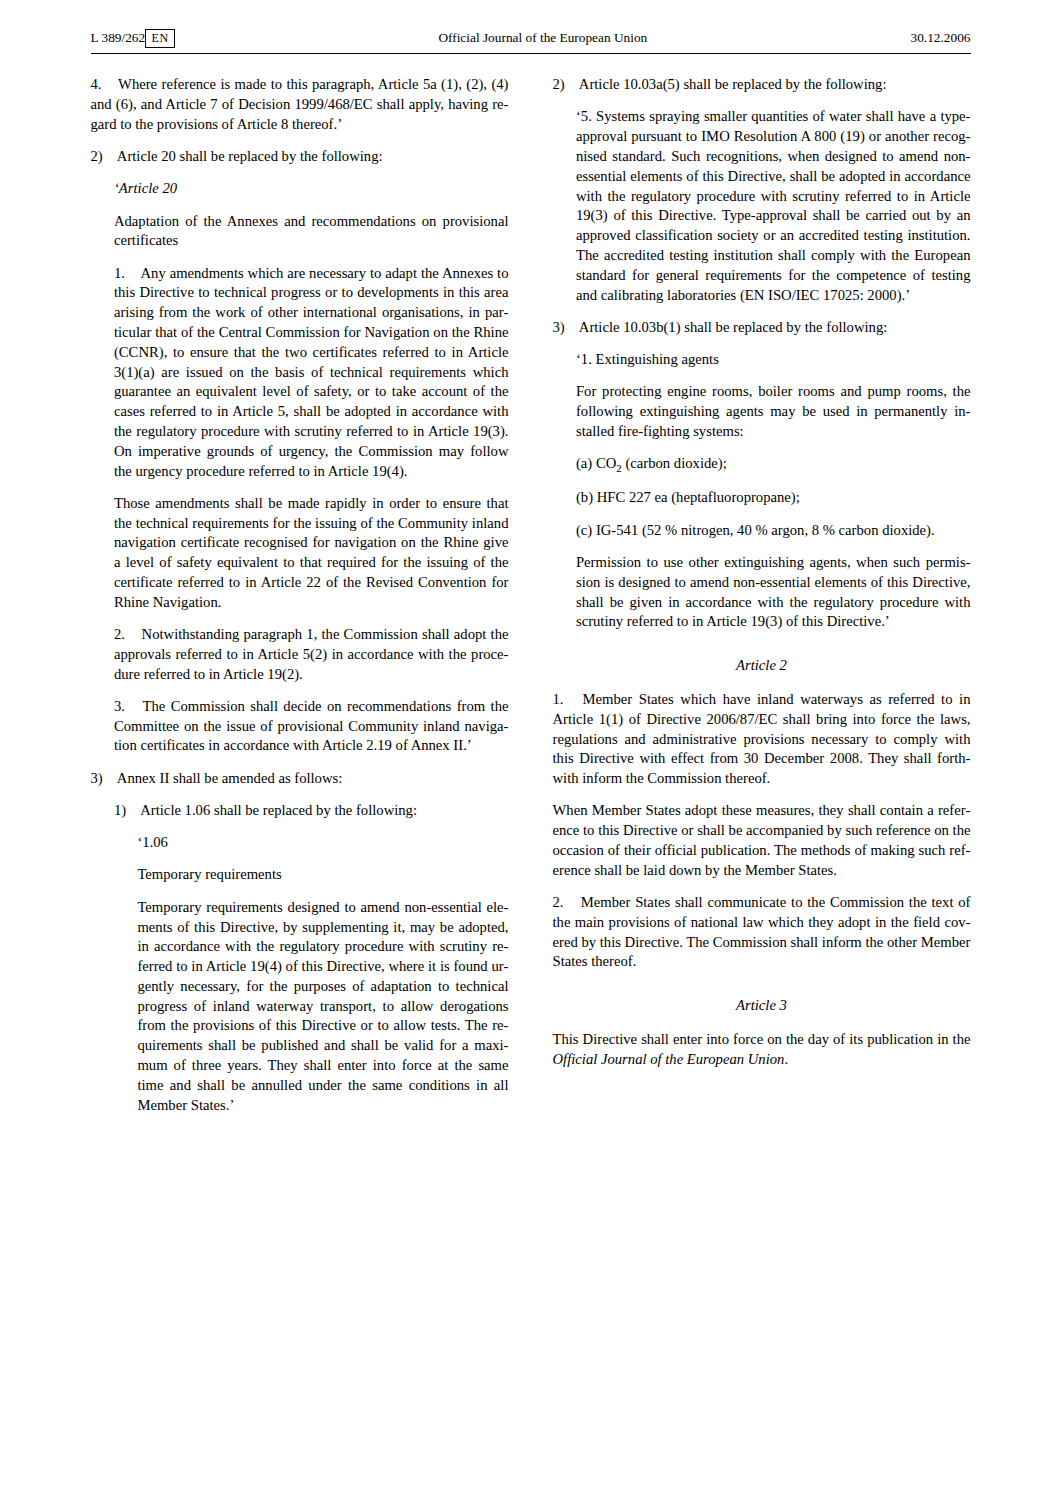L 389/262 EN Official Journal of the European Union 30.12.2006
4. Where reference is made to this paragraph, Article 5a (1), (2), (4) and (6), and Article 7 of Decision 1999/468/EC shall apply, having regard to the provisions of Article 8 thereof.’
2) Article 20 shall be replaced by the following:
‘Article 20
Adaptation of the Annexes and recommendations on provisional certificates
1. Any amendments which are necessary to adapt the Annexes to this Directive to technical progress or to developments in this area arising from the work of other international organisations, in particular that of the Central Commission for Navigation on the Rhine (CCNR), to ensure that the two certificates referred to in Article 3(1)(a) are issued on the basis of technical requirements which guarantee an equivalent level of safety, or to take account of the cases referred to in Article 5, shall be adopted in accordance with the regulatory procedure with scrutiny referred to in Article 19(3). On imperative grounds of urgency, the Commission may follow the urgency procedure referred to in Article 19(4).
Those amendments shall be made rapidly in order to ensure that the technical requirements for the issuing of the Community inland navigation certificate recognised for navigation on the Rhine give a level of safety equivalent to that required for the issuing of the certificate referred to in Article 22 of the Revised Convention for Rhine Navigation.
2. Notwithstanding paragraph 1, the Commission shall adopt the approvals referred to in Article 5(2) in accordance with the procedure referred to in Article 19(2).
3. The Commission shall decide on recommendations from the Committee on the issue of provisional Community inland navigation certificates in accordance with Article 2.19 of Annex II.’
3) Annex II shall be amended as follows:
1) Article 1.06 shall be replaced by the following:
‘1.06
Temporary requirements
Temporary requirements designed to amend non-essential elements of this Directive, by supplementing it, may be adopted, in accordance with the regulatory procedure with scrutiny referred to in Article 19(4) of this Directive, where it is found urgently necessary, for the purposes of adaptation to technical progress of inland waterway transport, to allow derogations from the provisions of this Directive or to allow tests. The requirements shall be published and shall be valid for a maximum of three years. They shall enter into force at the same time and shall be annulled under the same conditions in all Member States.’
2) Article 10.03a(5) shall be replaced by the following:
‘5. Systems spraying smaller quantities of water shall have a type-approval pursuant to IMO Resolution A 800 (19) or another recognised standard. Such recognitions, when designed to amend non-essential elements of this Directive, shall be adopted in accordance with the regulatory procedure with scrutiny referred to in Article 19(3) of this Directive. Type-approval shall be carried out by an approved classification society or an accredited testing institution. The accredited testing institution shall comply with the European standard for general requirements for the competence of testing and calibrating laboratories (EN ISO/IEC 17025: 2000).’
3) Article 10.03b(1) shall be replaced by the following:
‘1. Extinguishing agents
For protecting engine rooms, boiler rooms and pump rooms, the following extinguishing agents may be used in permanently installed fire-fighting systems:
(a) CO2 (carbon dioxide);
(b) HFC 227 ea (heptafluoropropane);
(c) IG-541 (52 % nitrogen, 40 % argon, 8 % carbon dioxide).
Permission to use other extinguishing agents, when such permission is designed to amend non-essential elements of this Directive, shall be given in accordance with the regulatory procedure with scrutiny referred to in Article 19(3) of this Directive.’
Article 2
1. Member States which have inland waterways as referred to in Article 1(1) of Directive 2006/87/EC shall bring into force the laws, regulations and administrative provisions necessary to comply with this Directive with effect from 30 December 2008. They shall forthwith inform the Commission thereof.
When Member States adopt these measures, they shall contain a reference to this Directive or shall be accompanied by such reference on the occasion of their official publication. The methods of making such reference shall be laid down by the Member States.
2. Member States shall communicate to the Commission the text of the main provisions of national law which they adopt in the field covered by this Directive. The Commission shall inform the other Member States thereof.
Article 3
This Directive shall enter into force on the day of its publication in the Official Journal of the European Union.